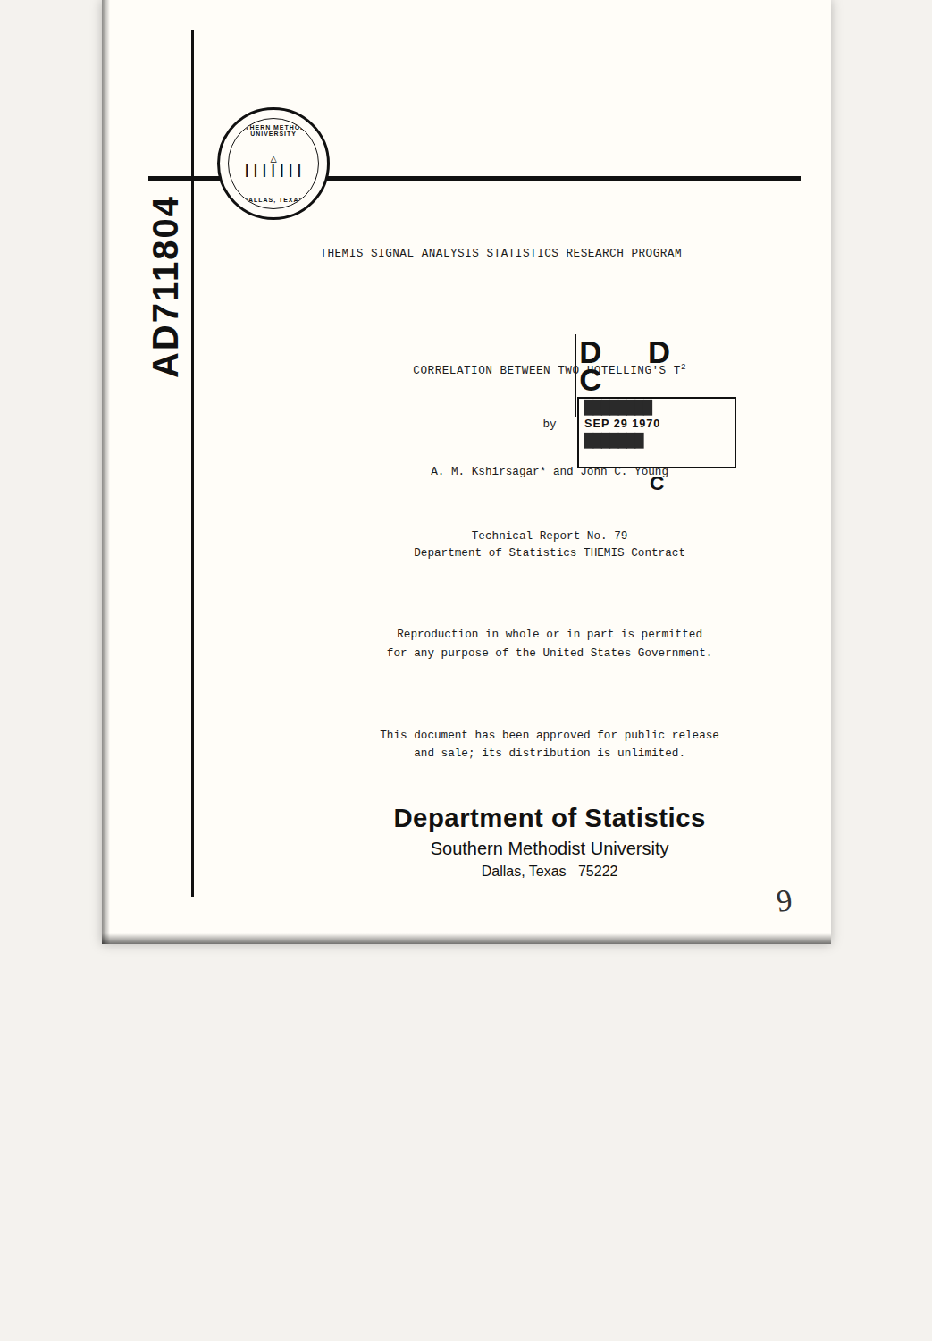AD711804
SOUTHERN METHODIST UNIVERSITY
△
|||||||
DALLAS, TEXAS
THEMIS SIGNAL ANALYSIS STATISTICS RESEARCH PROGRAM
CORRELATION BETWEEN TWO HOTELLING'S T2
by
A. M. Kshirsagar* and John C. Young
Technical Report No. 79
Department of Statistics THEMIS Contract
Reproduction in whole or in part is permitted
for any purpose of the United States Government.
This document has been approved for public release
and sale; its distribution is unlimited.
D D C
████████
SEP 29 1970
███████
C
Department of Statistics
Southern Methodist University
Dallas, Texas 75222
9